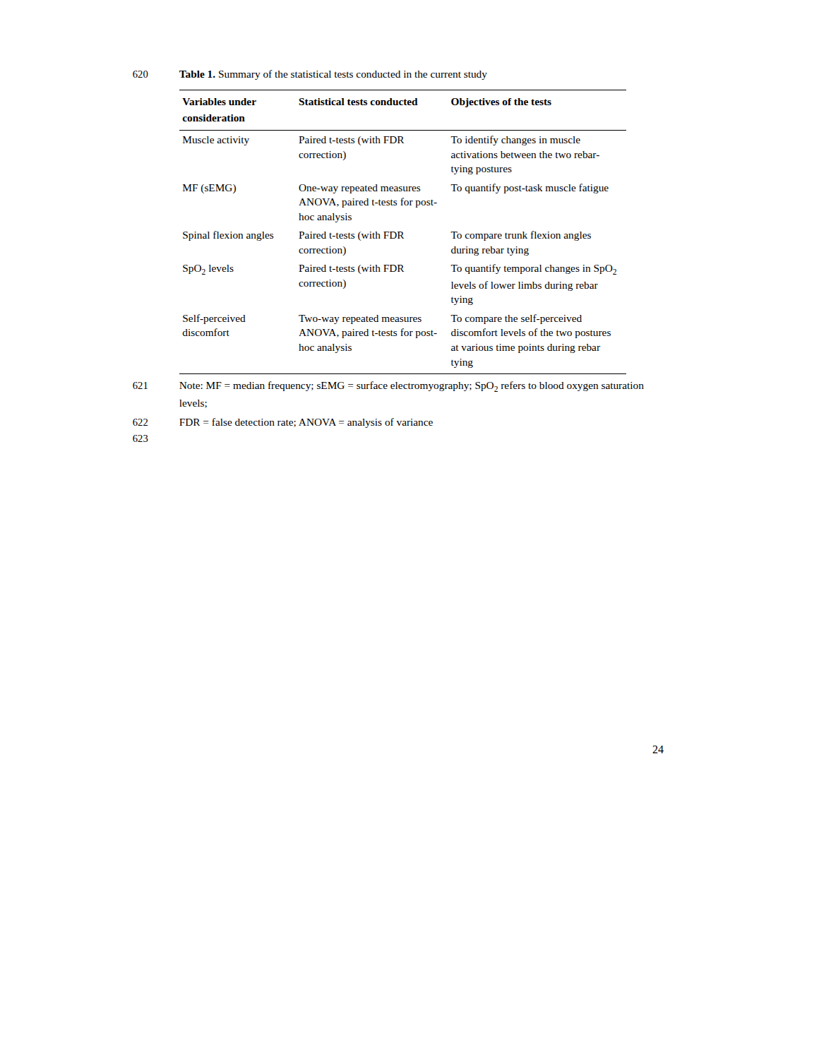620
Table 1. Summary of the statistical tests conducted in the current study
| Variables under consideration | Statistical tests conducted | Objectives of the tests |
| --- | --- | --- |
| Muscle activity | Paired t-tests (with FDR correction) | To identify changes in muscle activations between the two rebar-tying postures |
| MF (sEMG) | One-way repeated measures ANOVA, paired t-tests for post-hoc analysis | To quantify post-task muscle fatigue |
| Spinal flexion angles | Paired t-tests (with FDR correction) | To compare trunk flexion angles during rebar tying |
| SpO 2 levels | Paired t-tests (with FDR correction) | To quantify temporal changes in SpO 2 levels of lower limbs during rebar tying |
| Self-perceived discomfort | Two-way repeated measures ANOVA, paired t-tests for post-hoc analysis | To compare the self-perceived discomfort levels of the two postures at various time points during rebar tying |
621
Note: MF = median frequency; sEMG = surface electromyography; SpO2 refers to blood oxygen saturation levels;
622
FDR = false detection rate; ANOVA = analysis of variance
623
24